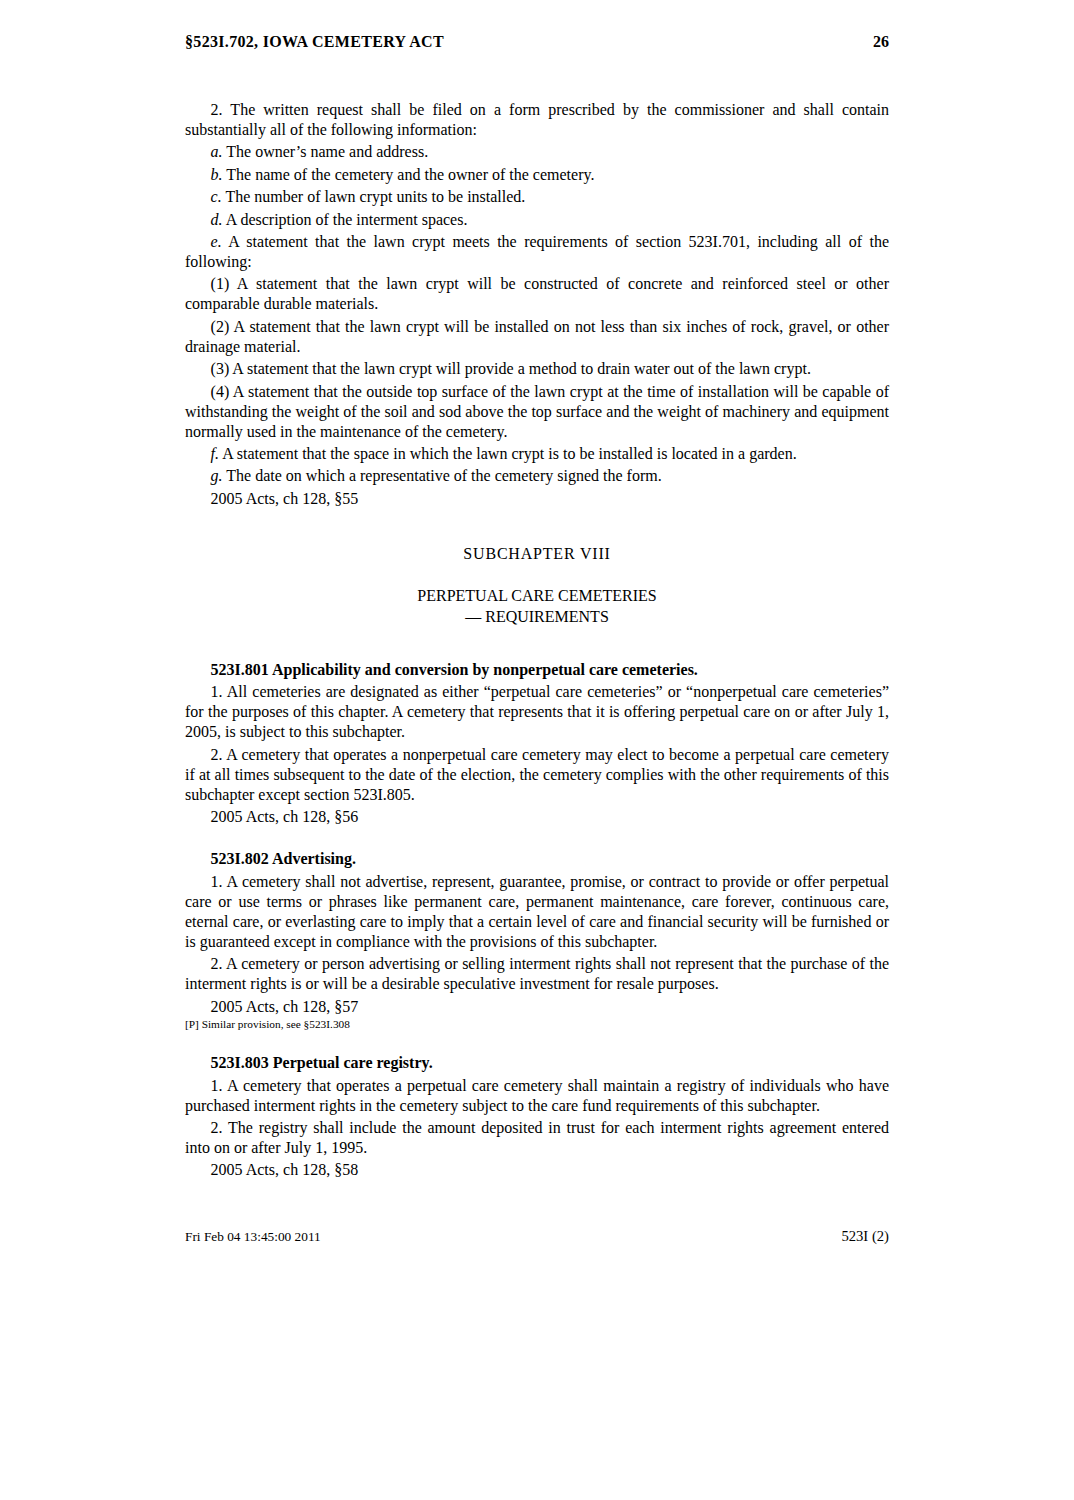§523I.702, IOWA CEMETERY ACT 26
2. The written request shall be filed on a form prescribed by the commissioner and shall contain substantially all of the following information:
a. The owner’s name and address.
b. The name of the cemetery and the owner of the cemetery.
c. The number of lawn crypt units to be installed.
d. A description of the interment spaces.
e. A statement that the lawn crypt meets the requirements of section 523I.701, including all of the following:
(1) A statement that the lawn crypt will be constructed of concrete and reinforced steel or other comparable durable materials.
(2) A statement that the lawn crypt will be installed on not less than six inches of rock, gravel, or other drainage material.
(3) A statement that the lawn crypt will provide a method to drain water out of the lawn crypt.
(4) A statement that the outside top surface of the lawn crypt at the time of installation will be capable of withstanding the weight of the soil and sod above the top surface and the weight of machinery and equipment normally used in the maintenance of the cemetery.
f. A statement that the space in which the lawn crypt is to be installed is located in a garden.
g. The date on which a representative of the cemetery signed the form.
2005 Acts, ch 128, §55
SUBCHAPTER VIII
PERPETUAL CARE CEMETERIES
— REQUIREMENTS
523I.801 Applicability and conversion by nonperpetual care cemeteries.
1. All cemeteries are designated as either “perpetual care cemeteries” or “nonperpetual care cemeteries” for the purposes of this chapter. A cemetery that represents that it is offering perpetual care on or after July 1, 2005, is subject to this subchapter.
2. A cemetery that operates a nonperpetual care cemetery may elect to become a perpetual care cemetery if at all times subsequent to the date of the election, the cemetery complies with the other requirements of this subchapter except section 523I.805.
2005 Acts, ch 128, §56
523I.802 Advertising.
1. A cemetery shall not advertise, represent, guarantee, promise, or contract to provide or offer perpetual care or use terms or phrases like permanent care, permanent maintenance, care forever, continuous care, eternal care, or everlasting care to imply that a certain level of care and financial security will be furnished or is guaranteed except in compliance with the provisions of this subchapter.
2. A cemetery or person advertising or selling interment rights shall not represent that the purchase of the interment rights is or will be a desirable speculative investment for resale purposes.
2005 Acts, ch 128, §57
[P] Similar provision, see §523I.308
523I.803 Perpetual care registry.
1. A cemetery that operates a perpetual care cemetery shall maintain a registry of individuals who have purchased interment rights in the cemetery subject to the care fund requirements of this subchapter.
2. The registry shall include the amount deposited in trust for each interment rights agreement entered into on or after July 1, 1995.
2005 Acts, ch 128, §58
Fri Feb 04 13:45:00 2011 523I (2)